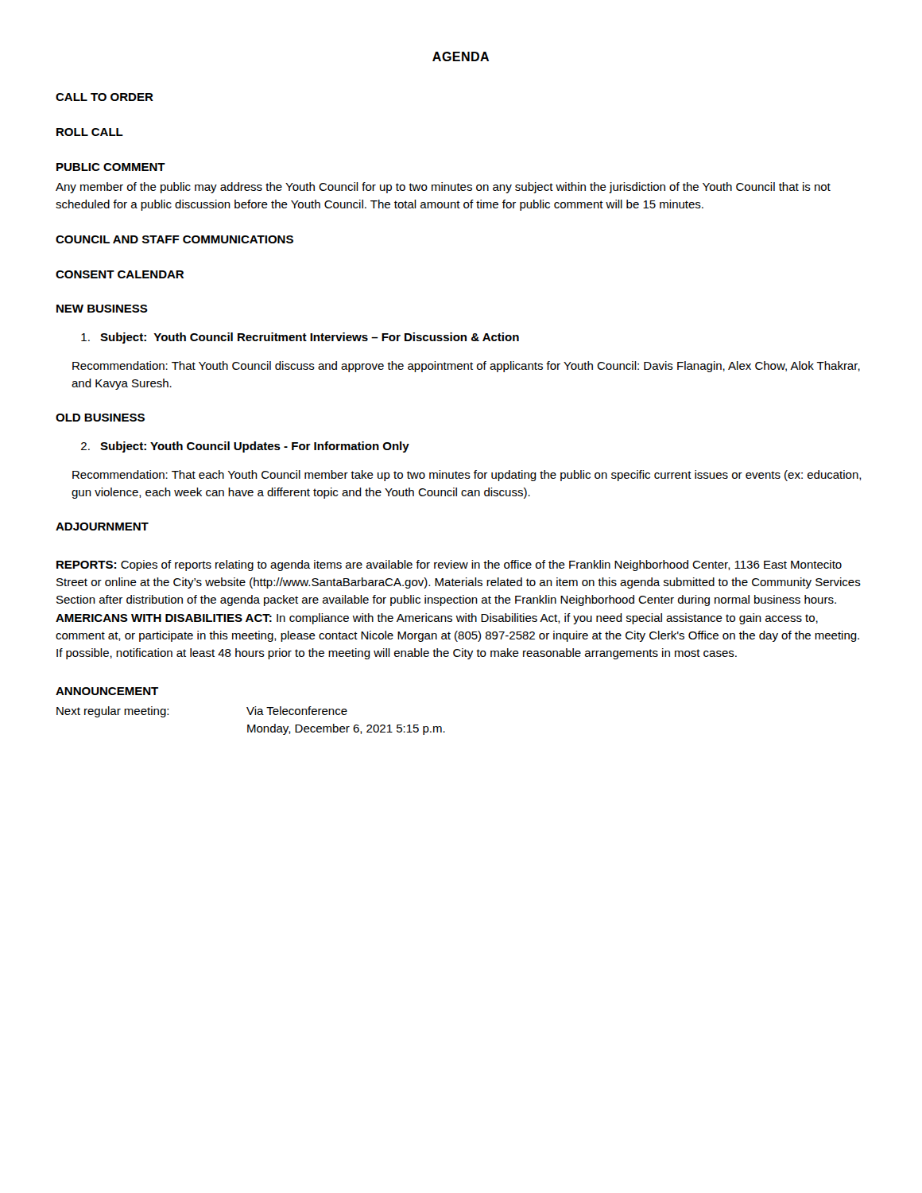AGENDA
CALL TO ORDER
ROLL CALL
PUBLIC COMMENT
Any member of the public may address the Youth Council for up to two minutes on any subject within the jurisdiction of the Youth Council that is not scheduled for a public discussion before the Youth Council. The total amount of time for public comment will be 15 minutes.
COUNCIL AND STAFF COMMUNICATIONS
CONSENT CALENDAR
NEW BUSINESS
Subject: Youth Council Recruitment Interviews – For Discussion & Action
Recommendation: That Youth Council discuss and approve the appointment of applicants for Youth Council: Davis Flanagin, Alex Chow, Alok Thakrar, and Kavya Suresh.
OLD BUSINESS
Subject: Youth Council Updates - For Information Only
Recommendation: That each Youth Council member take up to two minutes for updating the public on specific current issues or events (ex: education, gun violence, each week can have a different topic and the Youth Council can discuss).
ADJOURNMENT
REPORTS: Copies of reports relating to agenda items are available for review in the office of the Franklin Neighborhood Center, 1136 East Montecito Street or online at the City’s website (http://www.SantaBarbaraCA.gov). Materials related to an item on this agenda submitted to the Community Services Section after distribution of the agenda packet are available for public inspection at the Franklin Neighborhood Center during normal business hours.
AMERICANS WITH DISABILITIES ACT: In compliance with the Americans with Disabilities Act, if you need special assistance to gain access to, comment at, or participate in this meeting, please contact Nicole Morgan at (805) 897-2582 or inquire at the City Clerk's Office on the day of the meeting. If possible, notification at least 48 hours prior to the meeting will enable the City to make reasonable arrangements in most cases.
ANNOUNCEMENT
Next regular meeting:
Via Teleconference
Monday, December 6, 2021 5:15 p.m.